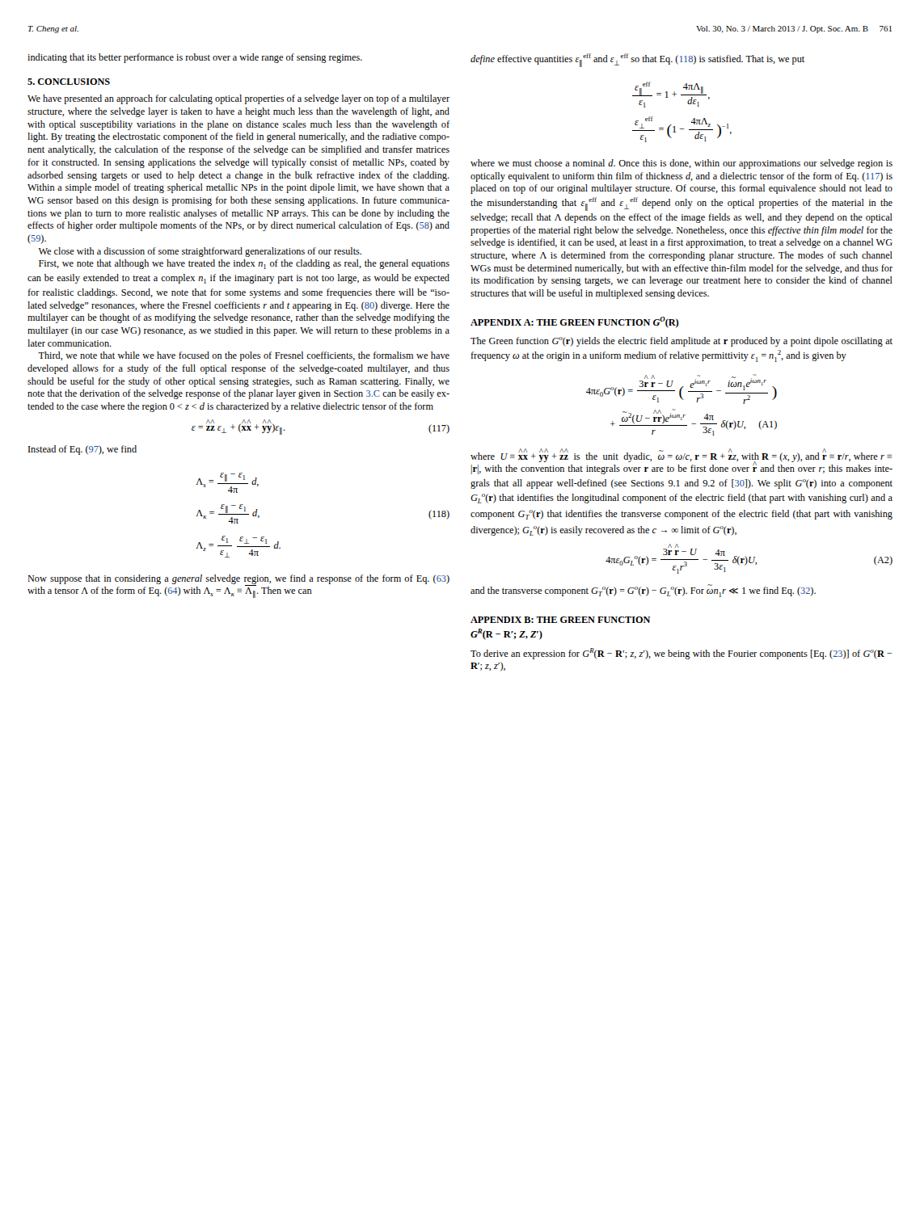T. Cheng et al.
Vol. 30, No. 3 / March 2013 / J. Opt. Soc. Am. B 761
indicating that its better performance is robust over a wide range of sensing regimes.
5. CONCLUSIONS
We have presented an approach for calculating optical properties of a selvedge layer on top of a multilayer structure, where the selvedge layer is taken to have a height much less than the wavelength of light, and with optical susceptibility variations in the plane on distance scales much less than the wavelength of light. By treating the electrostatic component of the field in general numerically, and the radiative component analytically, the calculation of the response of the selvedge can be simplified and transfer matrices for it constructed. In sensing applications the selvedge will typically consist of metallic NPs, coated by adsorbed sensing targets or used to help detect a change in the bulk refractive index of the cladding. Within a simple model of treating spherical metallic NPs in the point dipole limit, we have shown that a WG sensor based on this design is promising for both these sensing applications. In future communications we plan to turn to more realistic analyses of metallic NP arrays. This can be done by including the effects of higher order multipole moments of the NPs, or by direct numerical calculation of Eqs. (58) and (59).
We close with a discussion of some straightforward generalizations of our results.
First, we note that although we have treated the index n1 of the cladding as real, the general equations can be easily extended to treat a complex n1 if the imaginary part is not too large, as would be expected for realistic claddings. Second, we note that for some systems and some frequencies there will be “isolated selvedge” resonances, where the Fresnel coefficients r and t appearing in Eq. (80) diverge. Here the multilayer can be thought of as modifying the selvedge resonance, rather than the selvedge modifying the multilayer (in our case WG) resonance, as we studied in this paper. We will return to these problems in a later communication.
Third, we note that while we have focused on the poles of Fresnel coefficients, the formalism we have developed allows for a study of the full optical response of the selvedge-coated multilayer, and thus should be useful for the study of other optical sensing strategies, such as Raman scattering. Finally, we note that the derivation of the selvedge response of the planar layer given in Section 3.C can be easily extended to the case where the region 0 < z < d is characterized by a relative dielectric tensor of the form
ε = zz ε⊥ + (xx + yy)ε∥. (117)
Instead of Eq. (97), we find
Λs = ε∥ − ε1 4π d,
Λκ = ε∥ − ε1 4π d,
Λz = ε1 ε⊥ ε⊥ − ε1 4π d.
(118)
Now suppose that in considering a general selvedge region, we find a response of the form of Eq. (63) with a tensor Λ of the form of Eq. (64) with Λs = Λκ ≡ Λ∥. Then we can
define effective quantities ε∥eff and ε⊥eff so that Eq. (118) is satisfied. That is, we put
ε∥eff ε1 = 1 + 4πΛ∥ dε1 ,
ε⊥eff ε1 = (1 − 4πΛz dε1 )−1,
where we must choose a nominal d. Once this is done, within our approximations our selvedge region is optically equivalent to uniform thin film of thickness d, and a dielectric tensor of the form of Eq. (117) is placed on top of our original multilayer structure. Of course, this formal equivalence should not lead to the misunderstanding that ε∥eff and ε⊥eff depend only on the optical properties of the material in the selvedge; recall that Λ depends on the effect of the image fields as well, and they depend on the optical properties of the material right below the selvedge. Nonetheless, once this effective thin film model for the selvedge is identified, it can be used, at least in a first approximation, to treat a selvedge on a channel WG structure, where Λ is determined from the corresponding planar structure. The modes of such channel WGs must be determined numerically, but with an effective thin-film model for the selvedge, and thus for its modification by sensing targets, we can leverage our treatment here to consider the kind of channel structures that will be useful in multiplexed sensing devices.
APPENDIX A: THE GREEN FUNCTION Go(r)
The Green function Go(r) yields the electric field amplitude at r produced by a point dipole oscillating at frequency ω at the origin in a uniform medium of relative permittivity ε1 = n12, and is given by
4πε0Go(r) = 3r r − U ε1 ( eiωn1r r3 − iωn1eiωn1r r2 )
+ ω2(U − rr)eiωn1r r − 4π 3ε1 δ(r)U, (A1)
where U ≡ xx + yy + zz is the unit dyadic, ω = ω/c, r = R + zz, with R = (x, y), and r ≡ r/r, where r ≡ |r|, with the convention that integrals over r are to be first done over r and then over r; this makes integrals that all appear well-defined (see Sections 9.1 and 9.2 of [30]). We split Go(r) into a component GLo(r) that identifies the longitudinal component of the electric field (that part with vanishing curl) and a component GTo(r) that identifies the transverse component of the electric field (that part with vanishing divergence); GLo(r) is easily recovered as the c → ∞ limit of Go(r),
4πε0GLo(r) = 3r r − U ε1r3 − 4π 3ε1 δ(r)U, (A2)
and the transverse component GTo(r) = Go(r) − GLo(r). For ωn1r ≪ 1 we find Eq. (32).
APPENDIX B: THE GREEN FUNCTION
GR(R − R′; z, z′)
To derive an expression for GR(R − R′; z, z′), we being with the Fourier components [Eq. (23)] of Go(R − R′; z, z′),